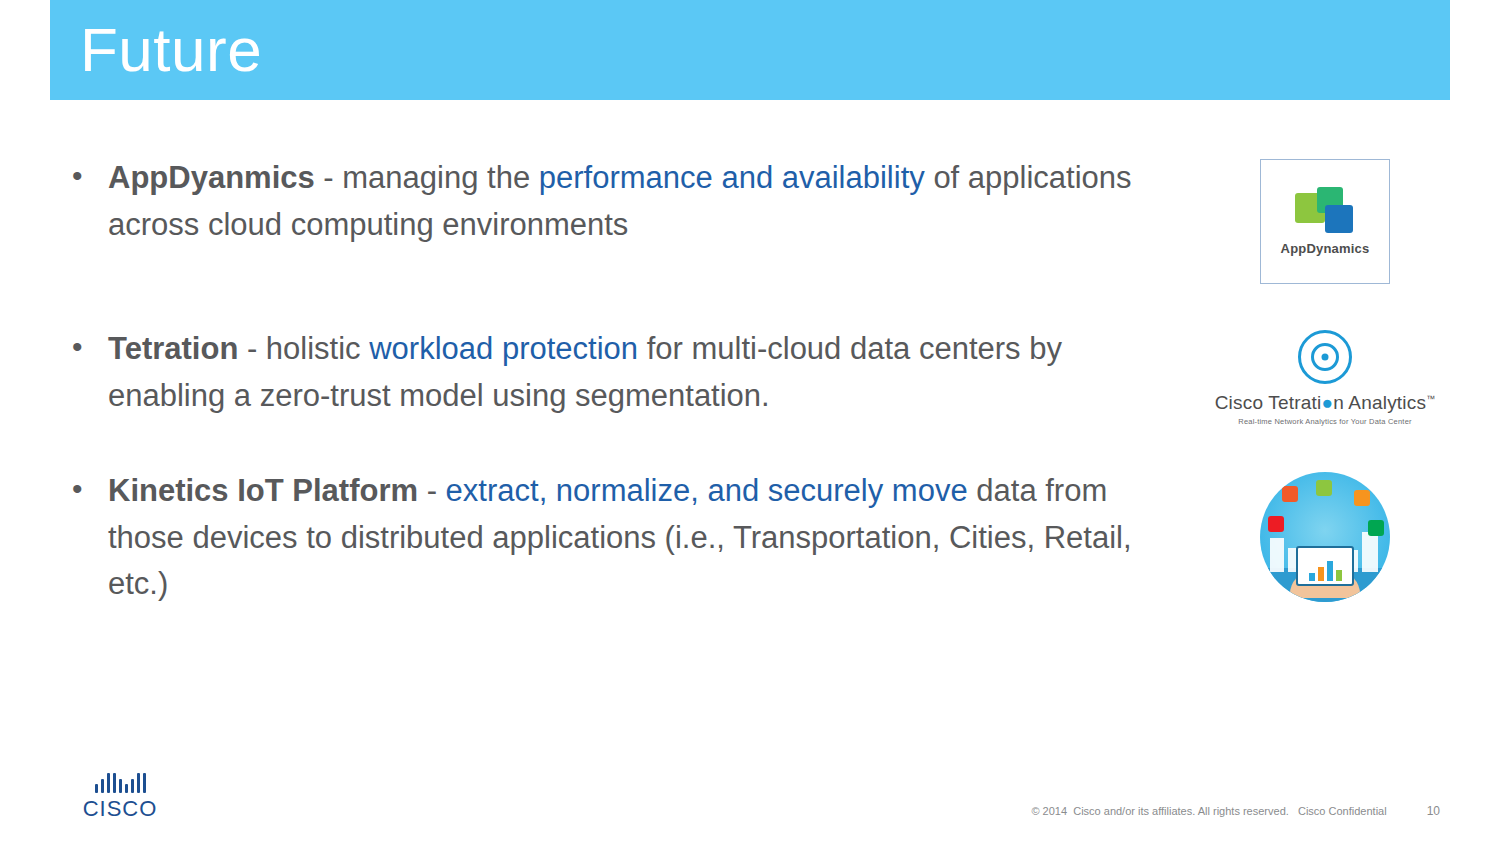Future
AppDyanmics - managing the performance and availability of applications across cloud computing environments
AppDynamics
Tetration - holistic workload protection for multi-cloud data centers by enabling a zero-trust model using segmentation.
Cisco Tetrati●n Analytics™
Real-time Network Analytics for Your Data Center
Kinetics IoT Platform - extract, normalize, and securely move data from those devices to distributed applications (i.e., Transportation, Cities, Retail, etc.)
CISCO
© 2014 Cisco and/or its affiliates. All rights reserved. Cisco Confidential 10